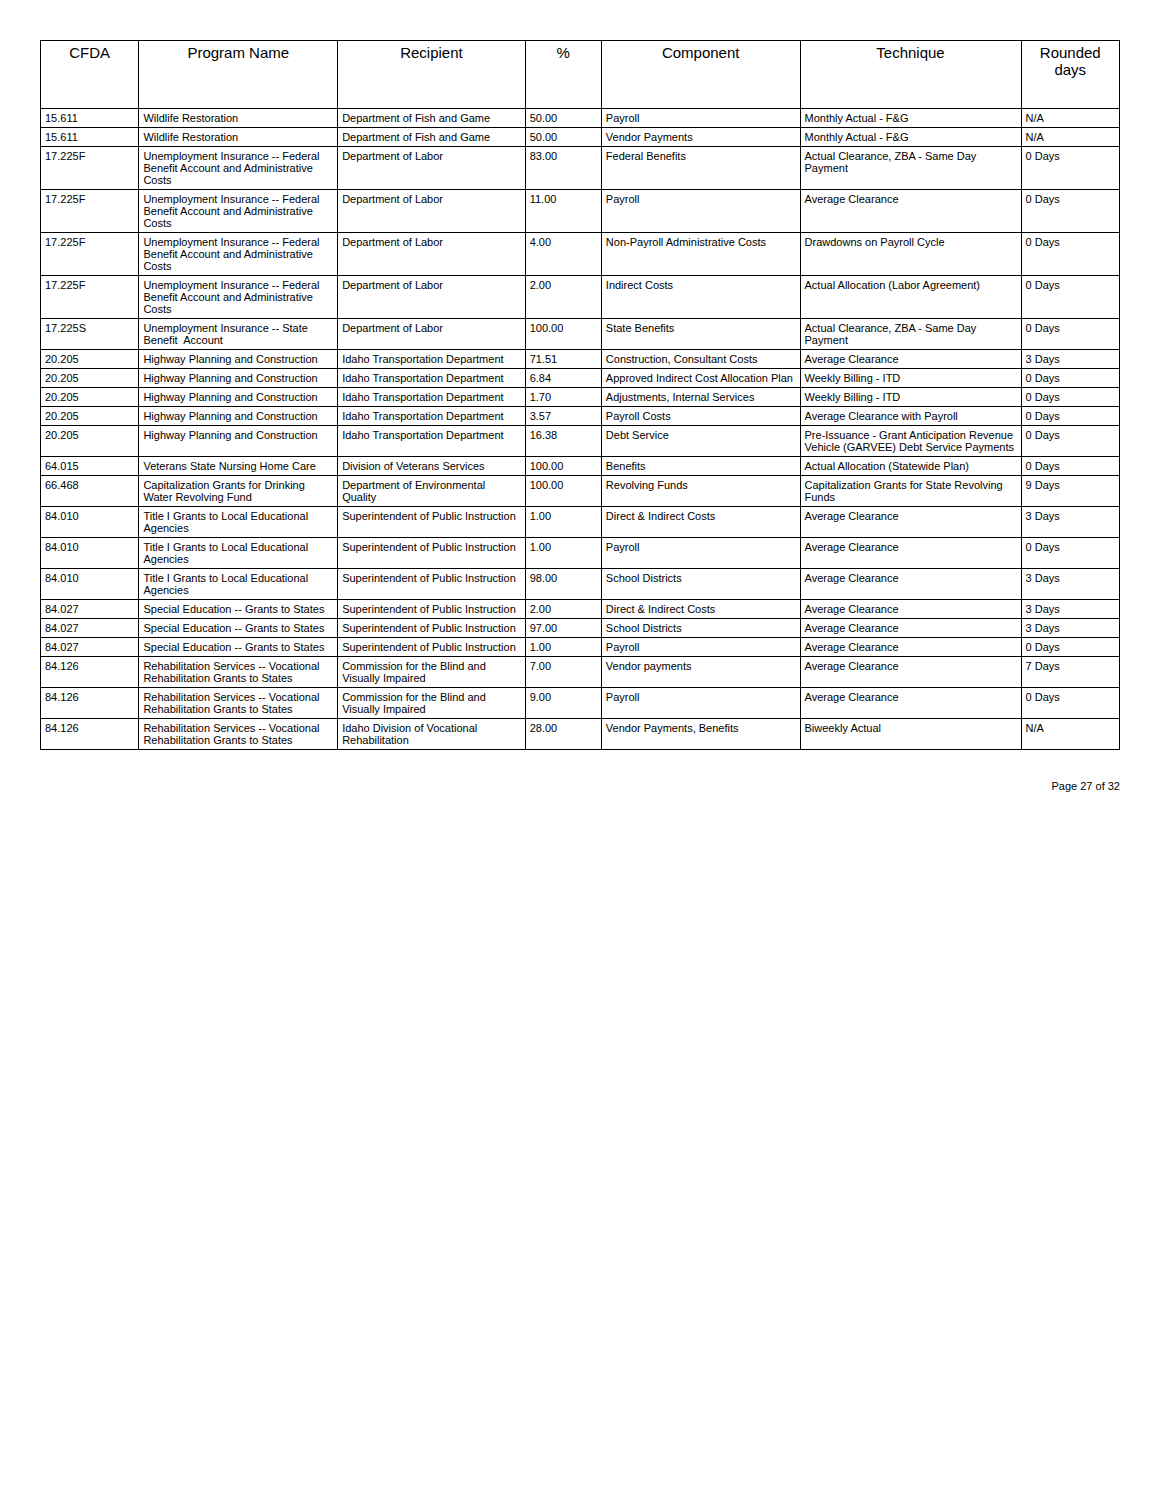| CFDA | Program Name | Recipient | % | Component | Technique | Rounded days |
| --- | --- | --- | --- | --- | --- | --- |
| 15.611 | Wildlife Restoration | Department of Fish and Game | 50.00 | Payroll | Monthly Actual - F&G | N/A |
| 15.611 | Wildlife Restoration | Department of Fish and Game | 50.00 | Vendor Payments | Monthly Actual - F&G | N/A |
| 17.225F | Unemployment Insurance -- Federal Benefit Account and Administrative Costs | Department of Labor | 83.00 | Federal Benefits | Actual Clearance, ZBA - Same Day Payment | 0 Days |
| 17.225F | Unemployment Insurance -- Federal Benefit Account and Administrative Costs | Department of Labor | 11.00 | Payroll | Average Clearance | 0 Days |
| 17.225F | Unemployment Insurance -- Federal Benefit Account and Administrative Costs | Department of Labor | 4.00 | Non-Payroll Administrative Costs | Drawdowns on Payroll Cycle | 0 Days |
| 17.225F | Unemployment Insurance -- Federal Benefit Account and Administrative Costs | Department of Labor | 2.00 | Indirect Costs | Actual Allocation (Labor Agreement) | 0 Days |
| 17.225S | Unemployment Insurance -- State Benefit Account | Department of Labor | 100.00 | State Benefits | Actual Clearance, ZBA - Same Day Payment | 0 Days |
| 20.205 | Highway Planning and Construction | Idaho Transportation Department | 71.51 | Construction, Consultant Costs | Average Clearance | 3 Days |
| 20.205 | Highway Planning and Construction | Idaho Transportation Department | 6.84 | Approved Indirect Cost Allocation Plan | Weekly Billing - ITD | 0 Days |
| 20.205 | Highway Planning and Construction | Idaho Transportation Department | 1.70 | Adjustments, Internal Services | Weekly Billing - ITD | 0 Days |
| 20.205 | Highway Planning and Construction | Idaho Transportation Department | 3.57 | Payroll Costs | Average Clearance with Payroll | 0 Days |
| 20.205 | Highway Planning and Construction | Idaho Transportation Department | 16.38 | Debt Service | Pre-Issuance - Grant Anticipation Revenue Vehicle (GARVEE) Debt Service Payments | 0 Days |
| 64.015 | Veterans State Nursing Home Care | Division of Veterans Services | 100.00 | Benefits | Actual Allocation (Statewide Plan) | 0 Days |
| 66.468 | Capitalization Grants for Drinking Water Revolving Fund | Department of Environmental Quality | 100.00 | Revolving Funds | Capitalization Grants for State Revolving Funds | 9 Days |
| 84.010 | Title I Grants to Local Educational Agencies | Superintendent of Public Instruction | 1.00 | Direct & Indirect Costs | Average Clearance | 3 Days |
| 84.010 | Title I Grants to Local Educational Agencies | Superintendent of Public Instruction | 1.00 | Payroll | Average Clearance | 0 Days |
| 84.010 | Title I Grants to Local Educational Agencies | Superintendent of Public Instruction | 98.00 | School Districts | Average Clearance | 3 Days |
| 84.027 | Special Education -- Grants to States | Superintendent of Public Instruction | 2.00 | Direct & Indirect Costs | Average Clearance | 3 Days |
| 84.027 | Special Education -- Grants to States | Superintendent of Public Instruction | 97.00 | School Districts | Average Clearance | 3 Days |
| 84.027 | Special Education -- Grants to States | Superintendent of Public Instruction | 1.00 | Payroll | Average Clearance | 0 Days |
| 84.126 | Rehabilitation Services -- Vocational Rehabilitation Grants to States | Commission for the Blind and Visually Impaired | 7.00 | Vendor payments | Average Clearance | 7 Days |
| 84.126 | Rehabilitation Services -- Vocational Rehabilitation Grants to States | Commission for the Blind and Visually Impaired | 9.00 | Payroll | Average Clearance | 0 Days |
| 84.126 | Rehabilitation Services -- Vocational Rehabilitation Grants to States | Idaho Division of Vocational Rehabilitation | 28.00 | Vendor Payments, Benefits | Biweekly Actual | N/A |
Page 27 of 32